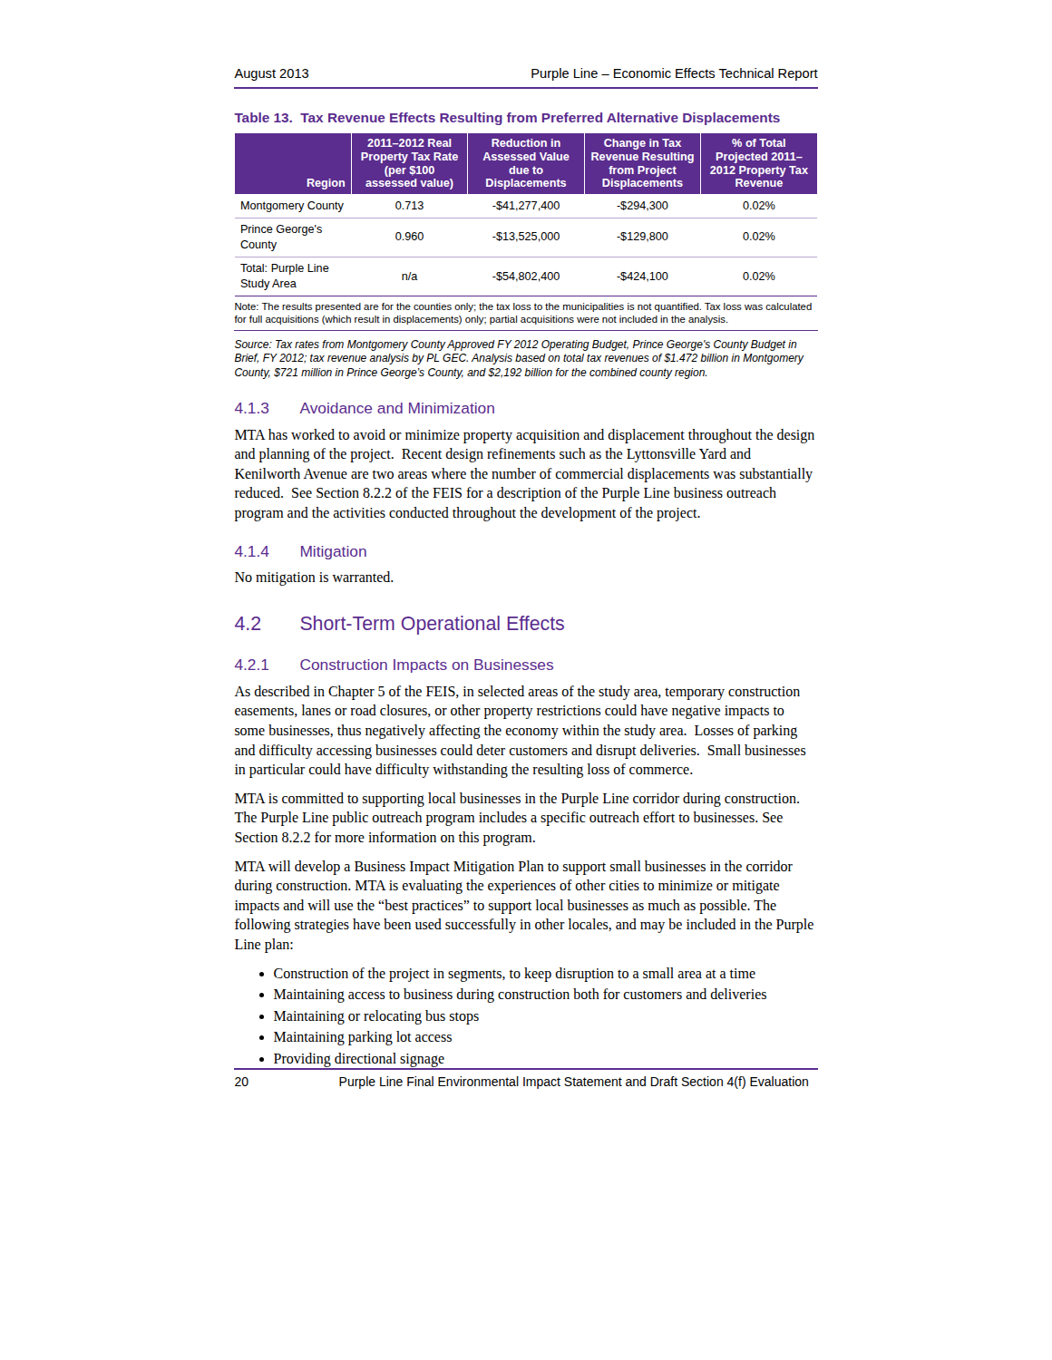August 2013
Purple Line – Economic Effects Technical Report
Table 13. Tax Revenue Effects Resulting from Preferred Alternative Displacements
| Region | 2011–2012 Real Property Tax Rate (per $100 assessed value) | Reduction in Assessed Value due to Displacements | Change in Tax Revenue Resulting from Project Displacements | % of Total Projected 2011–2012 Property Tax Revenue |
| --- | --- | --- | --- | --- |
| Montgomery County | 0.713 | -$41,277,400 | -$294,300 | 0.02% |
| Prince George's County | 0.960 | -$13,525,000 | -$129,800 | 0.02% |
| Total: Purple Line Study Area | n/a | -$54,802,400 | -$424,100 | 0.02% |
Note: The results presented are for the counties only; the tax loss to the municipalities is not quantified. Tax loss was calculated for full acquisitions (which result in displacements) only; partial acquisitions were not included in the analysis.
Source: Tax rates from Montgomery County Approved FY 2012 Operating Budget, Prince George's County Budget in Brief, FY 2012; tax revenue analysis by PL GEC. Analysis based on total tax revenues of $1.472 billion in Montgomery County, $721 million in Prince George’s County, and $2,192 billion for the combined county region.
4.1.3 Avoidance and Minimization
MTA has worked to avoid or minimize property acquisition and displacement throughout the design and planning of the project. Recent design refinements such as the Lyttonsville Yard and Kenilworth Avenue are two areas where the number of commercial displacements was substantially reduced. See Section 8.2.2 of the FEIS for a description of the Purple Line business outreach program and the activities conducted throughout the development of the project.
4.1.4 Mitigation
No mitigation is warranted.
4.2 Short-Term Operational Effects
4.2.1 Construction Impacts on Businesses
As described in Chapter 5 of the FEIS, in selected areas of the study area, temporary construction easements, lanes or road closures, or other property restrictions could have negative impacts to some businesses, thus negatively affecting the economy within the study area. Losses of parking and difficulty accessing businesses could deter customers and disrupt deliveries. Small businesses in particular could have difficulty withstanding the resulting loss of commerce.
MTA is committed to supporting local businesses in the Purple Line corridor during construction. The Purple Line public outreach program includes a specific outreach effort to businesses. See Section 8.2.2 for more information on this program.
MTA will develop a Business Impact Mitigation Plan to support small businesses in the corridor during construction. MTA is evaluating the experiences of other cities to minimize or mitigate impacts and will use the “best practices” to support local businesses as much as possible. The following strategies have been used successfully in other locales, and may be included in the Purple Line plan:
Construction of the project in segments, to keep disruption to a small area at a time
Maintaining access to business during construction both for customers and deliveries
Maintaining or relocating bus stops
Maintaining parking lot access
Providing directional signage
20
Purple Line Final Environmental Impact Statement and Draft Section 4(f) Evaluation